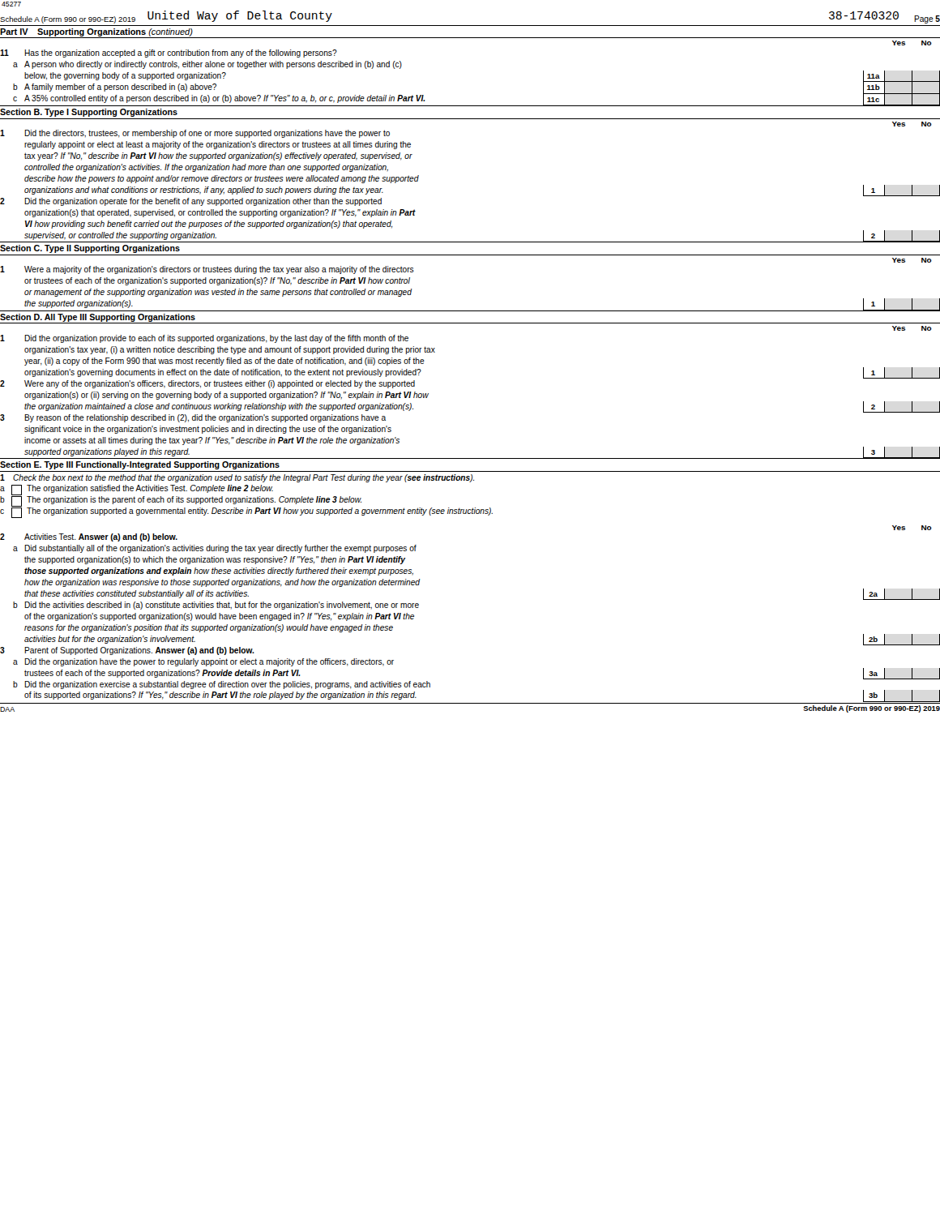45277
Schedule A (Form 990 or 990-EZ) 2019
United Way of Delta County
38-1740320
Page 5
Part IV
Supporting Organizations (continued)
Yes No
| 11 | | Has the organization accepted a gift or contribution from any of the following persons? | | | |
| | a | A person who directly or indirectly controls, either alone or together with persons described in (b) and (c) | | | |
| | | below, the governing body of a supported organization? | 11a | | |
| | b | A family member of a person described in (a) above? | 11b | | |
| | c | A 35% controlled entity of a person described in (a) or (b) above? If "Yes" to a, b, or c, provide detail in Part VI. | 11c | | |
Section B. Type I Supporting Organizations
Yes No
| 1 | | Did the directors, trustees, or membership of one or more supported organizations have the power to | | | |
| | | regularly appoint or elect at least a majority of the organization's directors or trustees at all times during the | | | |
| | | tax year? If "No," describe in Part VI how the supported organization(s) effectively operated, supervised, or | | | |
| | | controlled the organization's activities. If the organization had more than one supported organization, | | | |
| | | describe how the powers to appoint and/or remove directors or trustees were allocated among the supported | | | |
| | | organizations and what conditions or restrictions, if any, applied to such powers during the tax year. | 1 | | |
| 2 | | Did the organization operate for the benefit of any supported organization other than the supported | | | |
| | | organization(s) that operated, supervised, or controlled the supporting organization? If "Yes," explain in Part | | | |
| | | VI how providing such benefit carried out the purposes of the supported organization(s) that operated, | | | |
| | | supervised, or controlled the supporting organization. | 2 | | |
Section C. Type II Supporting Organizations
Yes No
| 1 | | Were a majority of the organization's directors or trustees during the tax year also a majority of the directors | | | |
| | | or trustees of each of the organization's supported organization(s)? If "No," describe in Part VI how control | | | |
| | | or management of the supporting organization was vested in the same persons that controlled or managed | | | |
| | | the supported organization(s). | 1 | | |
Section D. All Type III Supporting Organizations
Yes No
| 1 | | Did the organization provide to each of its supported organizations, by the last day of the fifth month of the | | | |
| | | organization's tax year, (i) a written notice describing the type and amount of support provided during the prior tax | | | |
| | | year, (ii) a copy of the Form 990 that was most recently filed as of the date of notification, and (iii) copies of the | | | |
| | | organization's governing documents in effect on the date of notification, to the extent not previously provided? | 1 | | |
| 2 | | Were any of the organization's officers, directors, or trustees either (i) appointed or elected by the supported | | | |
| | | organization(s) or (ii) serving on the governing body of a supported organization? If "No," explain in Part VI how | | | |
| | | the organization maintained a close and continuous working relationship with the supported organization(s). | 2 | | |
| 3 | | By reason of the relationship described in (2), did the organization's supported organizations have a | | | |
| | | significant voice in the organization's investment policies and in directing the use of the organization's | | | |
| | | income or assets at all times during the tax year? If "Yes," describe in Part VI the role the organization's | | | |
| | | supported organizations played in this regard. | 3 | | |
Section E. Type III Functionally-Integrated Supporting Organizations
| 1 | Check the box next to the method that the organization used to satisfy the Integral Part Test during the year ( see instructions ). |
a
The organization satisfied the Activities Test. Complete line 2 below.
b
The organization is the parent of each of its supported organizations. Complete line 3 below.
c
The organization supported a governmental entity. Describe in Part VI how you supported a government entity (see instructions).
Yes No
| 2 | | Activities Test. Answer (a) and (b) below. | | | |
| | a | Did substantially all of the organization's activities during the tax year directly further the exempt purposes of | | | |
| | | the supported organization(s) to which the organization was responsive? If "Yes," then in Part VI identify | | | |
| | | those supported organizations and explain how these activities directly furthered their exempt purposes, | | | |
| | | how the organization was responsive to those supported organizations, and how the organization determined | | | |
| | | that these activities constituted substantially all of its activities. | 2a | | |
| | b | Did the activities described in (a) constitute activities that, but for the organization's involvement, one or more | | | |
| | | of the organization's supported organization(s) would have been engaged in? If "Yes," explain in Part VI the | | | |
| | | reasons for the organization's position that its supported organization(s) would have engaged in these | | | |
| | | activities but for the organization's involvement. | 2b | | |
| 3 | | Parent of Supported Organizations. Answer (a) and (b) below. | | | |
| | a | Did the organization have the power to regularly appoint or elect a majority of the officers, directors, or | | | |
| | | trustees of each of the supported organizations? Provide details in Part VI. | 3a | | |
| | b | Did the organization exercise a substantial degree of direction over the policies, programs, and activities of each | | | |
| | | of its supported organizations? If "Yes," describe in Part VI the role played by the organization in this regard. | 3b | | |
DAA
Schedule A (Form 990 or 990-EZ) 2019